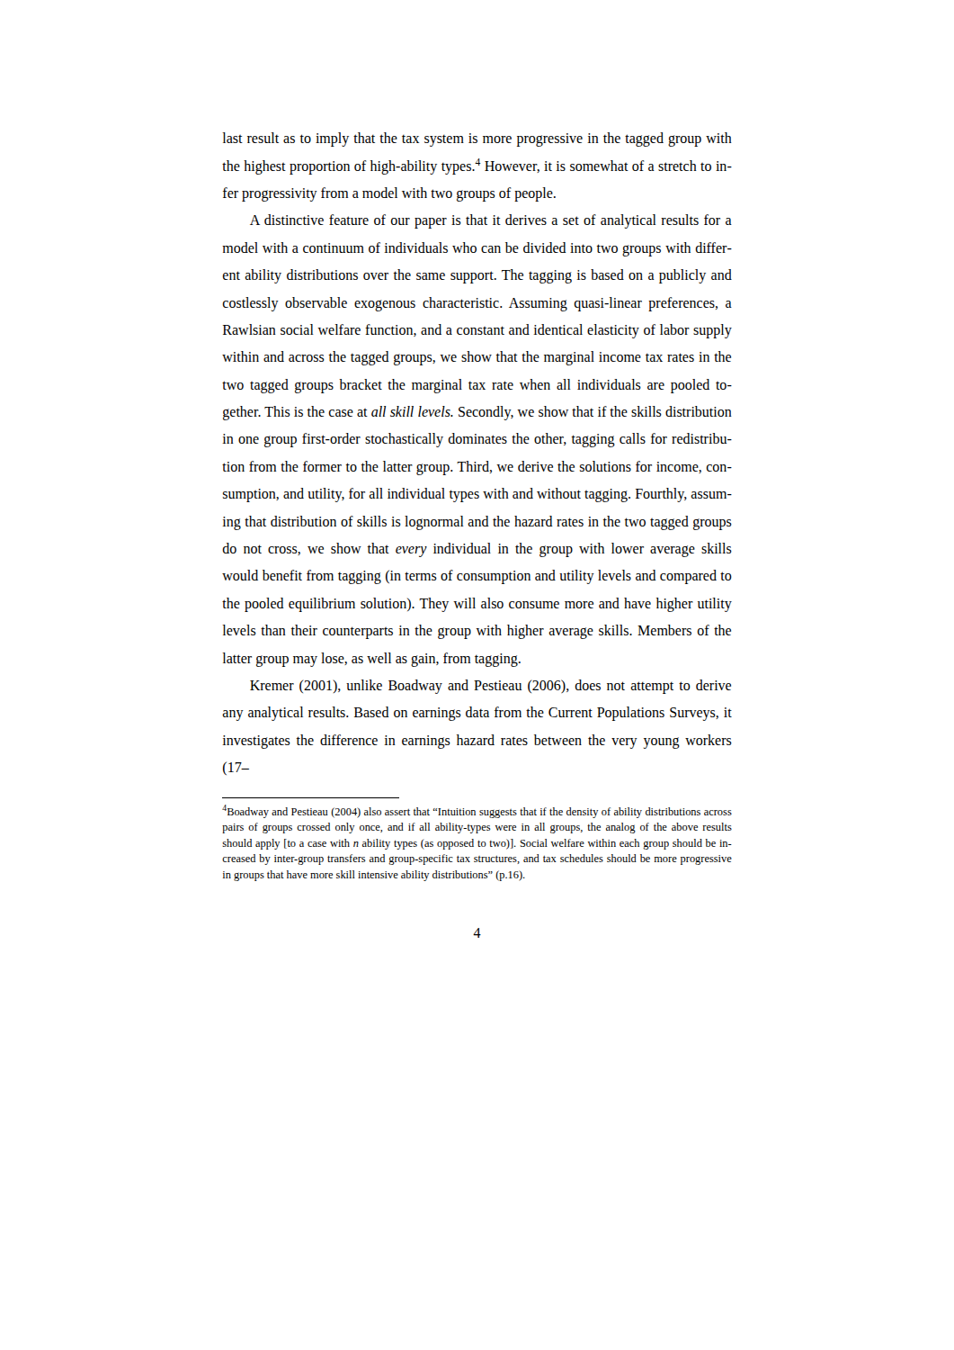last result as to imply that the tax system is more progressive in the tagged group with the highest proportion of high-ability types.4 However, it is somewhat of a stretch to infer progressivity from a model with two groups of people.
A distinctive feature of our paper is that it derives a set of analytical results for a model with a continuum of individuals who can be divided into two groups with different ability distributions over the same support. The tagging is based on a publicly and costlessly observable exogenous characteristic. Assuming quasi-linear preferences, a Rawlsian social welfare function, and a constant and identical elasticity of labor supply within and across the tagged groups, we show that the marginal income tax rates in the two tagged groups bracket the marginal tax rate when all individuals are pooled together. This is the case at all skill levels. Secondly, we show that if the skills distribution in one group first-order stochastically dominates the other, tagging calls for redistribution from the former to the latter group. Third, we derive the solutions for income, consumption, and utility, for all individual types with and without tagging. Fourthly, assuming that distribution of skills is lognormal and the hazard rates in the two tagged groups do not cross, we show that every individual in the group with lower average skills would benefit from tagging (in terms of consumption and utility levels and compared to the pooled equilibrium solution). They will also consume more and have higher utility levels than their counterparts in the group with higher average skills. Members of the latter group may lose, as well as gain, from tagging.
Kremer (2001), unlike Boadway and Pestieau (2006), does not attempt to derive any analytical results. Based on earnings data from the Current Populations Surveys, it investigates the difference in earnings hazard rates between the very young workers (17–
4Boadway and Pestieau (2004) also assert that “Intuition suggests that if the density of ability distributions across pairs of groups crossed only once, and if all ability-types were in all groups, the analog of the above results should apply [to a case with n ability types (as opposed to two)]. Social welfare within each group should be increased by inter-group transfers and group-specific tax structures, and tax schedules should be more progressive in groups that have more skill intensive ability distributions” (p.16).
4